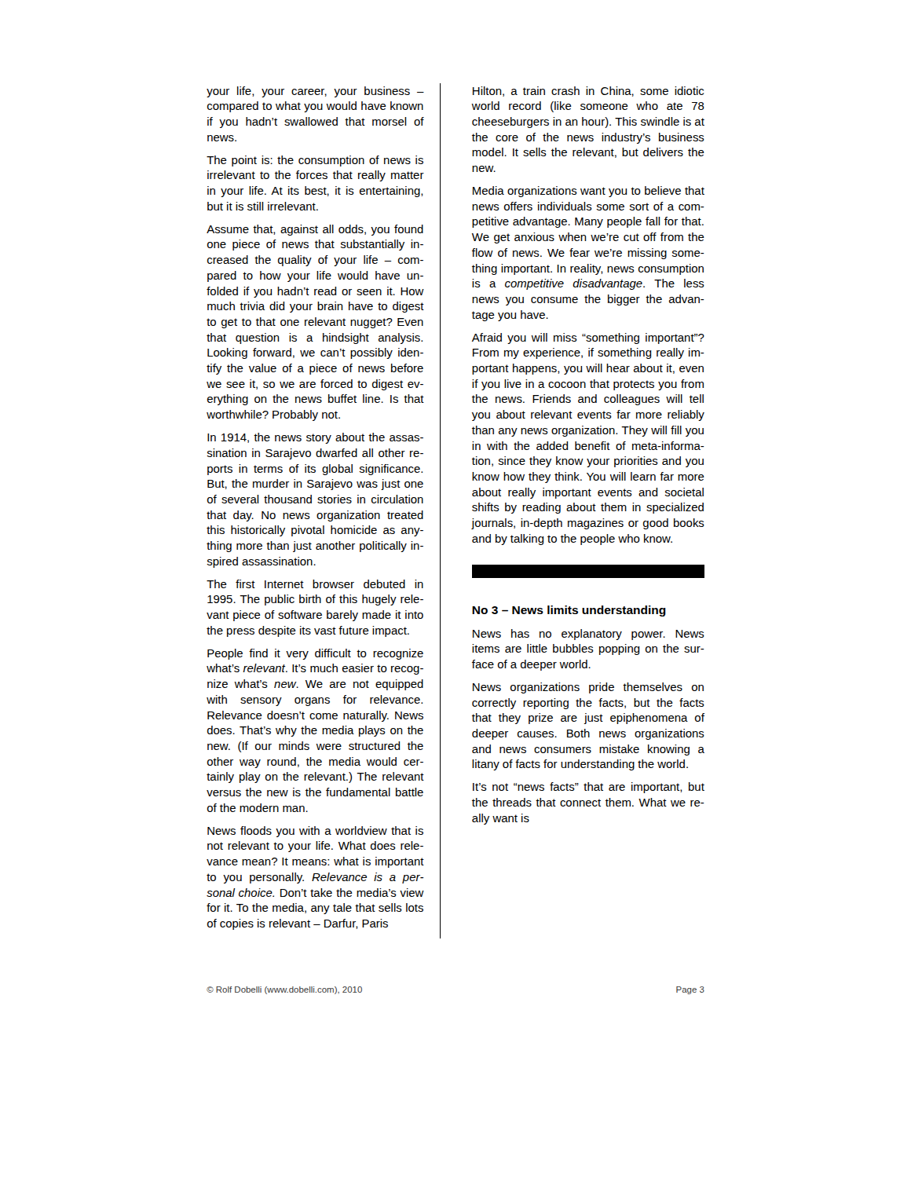your life, your career, your business – compared to what you would have known if you hadn’t swallowed that morsel of news.
The point is: the consumption of news is irrelevant to the forces that really matter in your life. At its best, it is entertaining, but it is still irrelevant.
Assume that, against all odds, you found one piece of news that substantially increased the quality of your life – compared to how your life would have unfolded if you hadn’t read or seen it. How much trivia did your brain have to digest to get to that one relevant nugget? Even that question is a hindsight analysis. Looking forward, we can’t possibly identify the value of a piece of news before we see it, so we are forced to digest everything on the news buffet line. Is that worthwhile? Probably not.
In 1914, the news story about the assassination in Sarajevo dwarfed all other reports in terms of its global significance. But, the murder in Sarajevo was just one of several thousand stories in circulation that day. No news organization treated this historically pivotal homicide as anything more than just another politically inspired assassination.
The first Internet browser debuted in 1995. The public birth of this hugely relevant piece of software barely made it into the press despite its vast future impact.
People find it very difficult to recognize what’s relevant. It’s much easier to recognize what’s new. We are not equipped with sensory organs for relevance. Relevance doesn’t come naturally. News does. That’s why the media plays on the new. (If our minds were structured the other way round, the media would certainly play on the relevant.) The relevant versus the new is the fundamental battle of the modern man.
News floods you with a worldview that is not relevant to your life. What does relevance mean? It means: what is important to you personally. Relevance is a personal choice. Don’t take the media’s view for it. To the media, any tale that sells lots of copies is relevant – Darfur, Paris
Hilton, a train crash in China, some idiotic world record (like someone who ate 78 cheeseburgers in an hour). This swindle is at the core of the news industry’s business model. It sells the relevant, but delivers the new.
Media organizations want you to believe that news offers individuals some sort of a competitive advantage. Many people fall for that. We get anxious when we’re cut off from the flow of news. We fear we’re missing something important. In reality, news consumption is a competitive disadvantage. The less news you consume the bigger the advantage you have.
Afraid you will miss “something important”? From my experience, if something really important happens, you will hear about it, even if you live in a cocoon that protects you from the news. Friends and colleagues will tell you about relevant events far more reliably than any news organization. They will fill you in with the added benefit of meta-information, since they know your priorities and you know how they think. You will learn far more about really important events and societal shifts by reading about them in specialized journals, in-depth magazines or good books and by talking to the people who know.
No 3 – News limits understanding
News has no explanatory power. News items are little bubbles popping on the surface of a deeper world.
News organizations pride themselves on correctly reporting the facts, but the facts that they prize are just epiphenomena of deeper causes. Both news organizations and news consumers mistake knowing a litany of facts for understanding the world.
It’s not “news facts” that are important, but the threads that connect them. What we really want is
© Rolf Dobelli (www.dobelli.com), 2010
Page 3